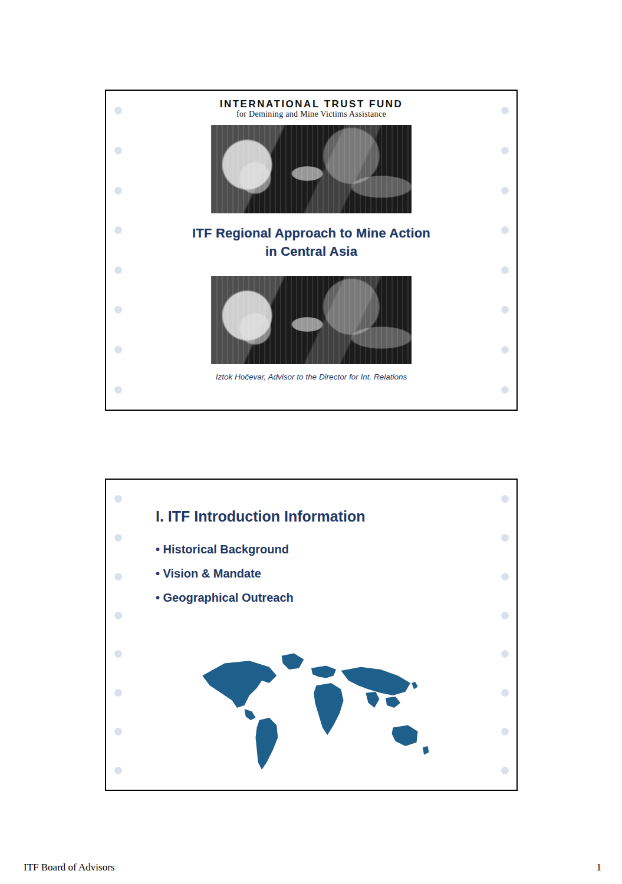INTERNATIONAL TRUST FUND
for Demining and Mine Victims Assistance
ITF Regional Approach to Mine Action
in Central Asia
Iztok Hočevar, Advisor to the Director for Int. Relations
I. ITF Introduction Information
Historical Background
Vision & Mandate
Geographical Outreach
ITF Board of Advisors
1